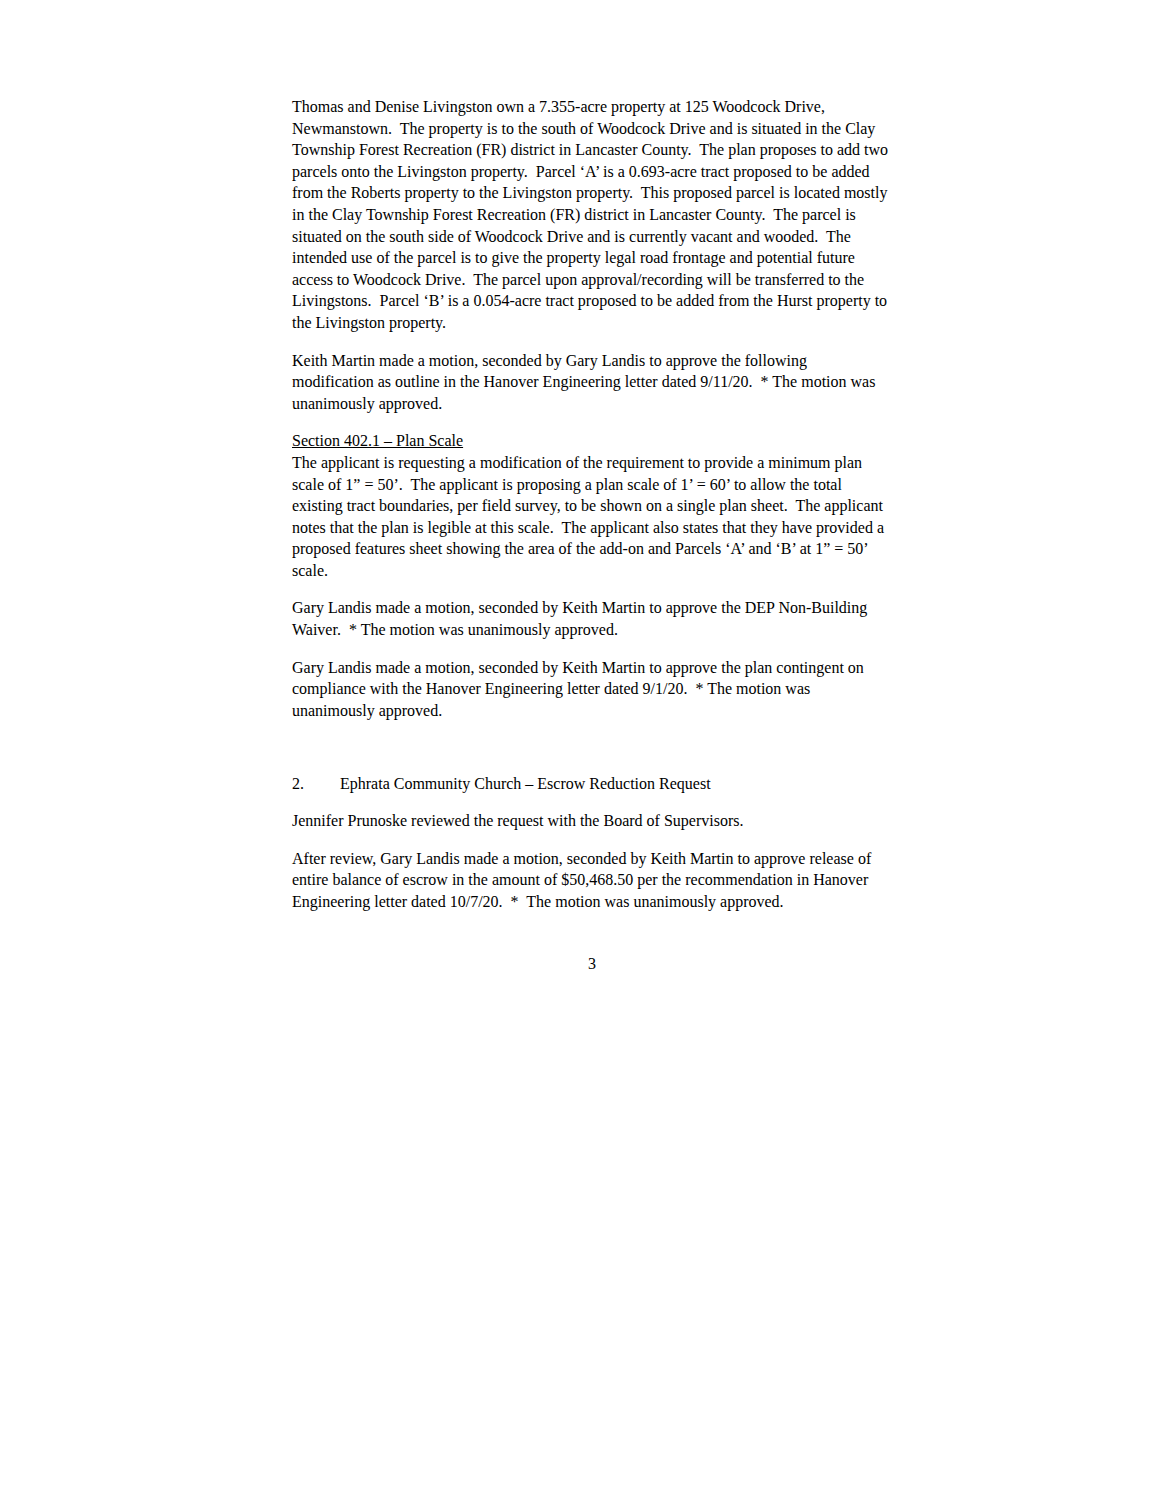Thomas and Denise Livingston own a 7.355-acre property at 125 Woodcock Drive, Newmanstown. The property is to the south of Woodcock Drive and is situated in the Clay Township Forest Recreation (FR) district in Lancaster County. The plan proposes to add two parcels onto the Livingston property. Parcel ‘A’ is a 0.693-acre tract proposed to be added from the Roberts property to the Livingston property. This proposed parcel is located mostly in the Clay Township Forest Recreation (FR) district in Lancaster County. The parcel is situated on the south side of Woodcock Drive and is currently vacant and wooded. The intended use of the parcel is to give the property legal road frontage and potential future access to Woodcock Drive. The parcel upon approval/recording will be transferred to the Livingstons. Parcel ‘B’ is a 0.054-acre tract proposed to be added from the Hurst property to the Livingston property.
Keith Martin made a motion, seconded by Gary Landis to approve the following modification as outline in the Hanover Engineering letter dated 9/11/20. * The motion was unanimously approved.
Section 402.1 – Plan Scale
The applicant is requesting a modification of the requirement to provide a minimum plan scale of 1” = 50’. The applicant is proposing a plan scale of 1’ = 60’ to allow the total existing tract boundaries, per field survey, to be shown on a single plan sheet. The applicant notes that the plan is legible at this scale. The applicant also states that they have provided a proposed features sheet showing the area of the add-on and Parcels ‘A’ and ‘B’ at 1” = 50’ scale.
Gary Landis made a motion, seconded by Keith Martin to approve the DEP Non-Building Waiver. * The motion was unanimously approved.
Gary Landis made a motion, seconded by Keith Martin to approve the plan contingent on compliance with the Hanover Engineering letter dated 9/1/20. * The motion was unanimously approved.
2. Ephrata Community Church – Escrow Reduction Request
Jennifer Prunoske reviewed the request with the Board of Supervisors.
After review, Gary Landis made a motion, seconded by Keith Martin to approve release of entire balance of escrow in the amount of $50,468.50 per the recommendation in Hanover Engineering letter dated 10/7/20. * The motion was unanimously approved.
3